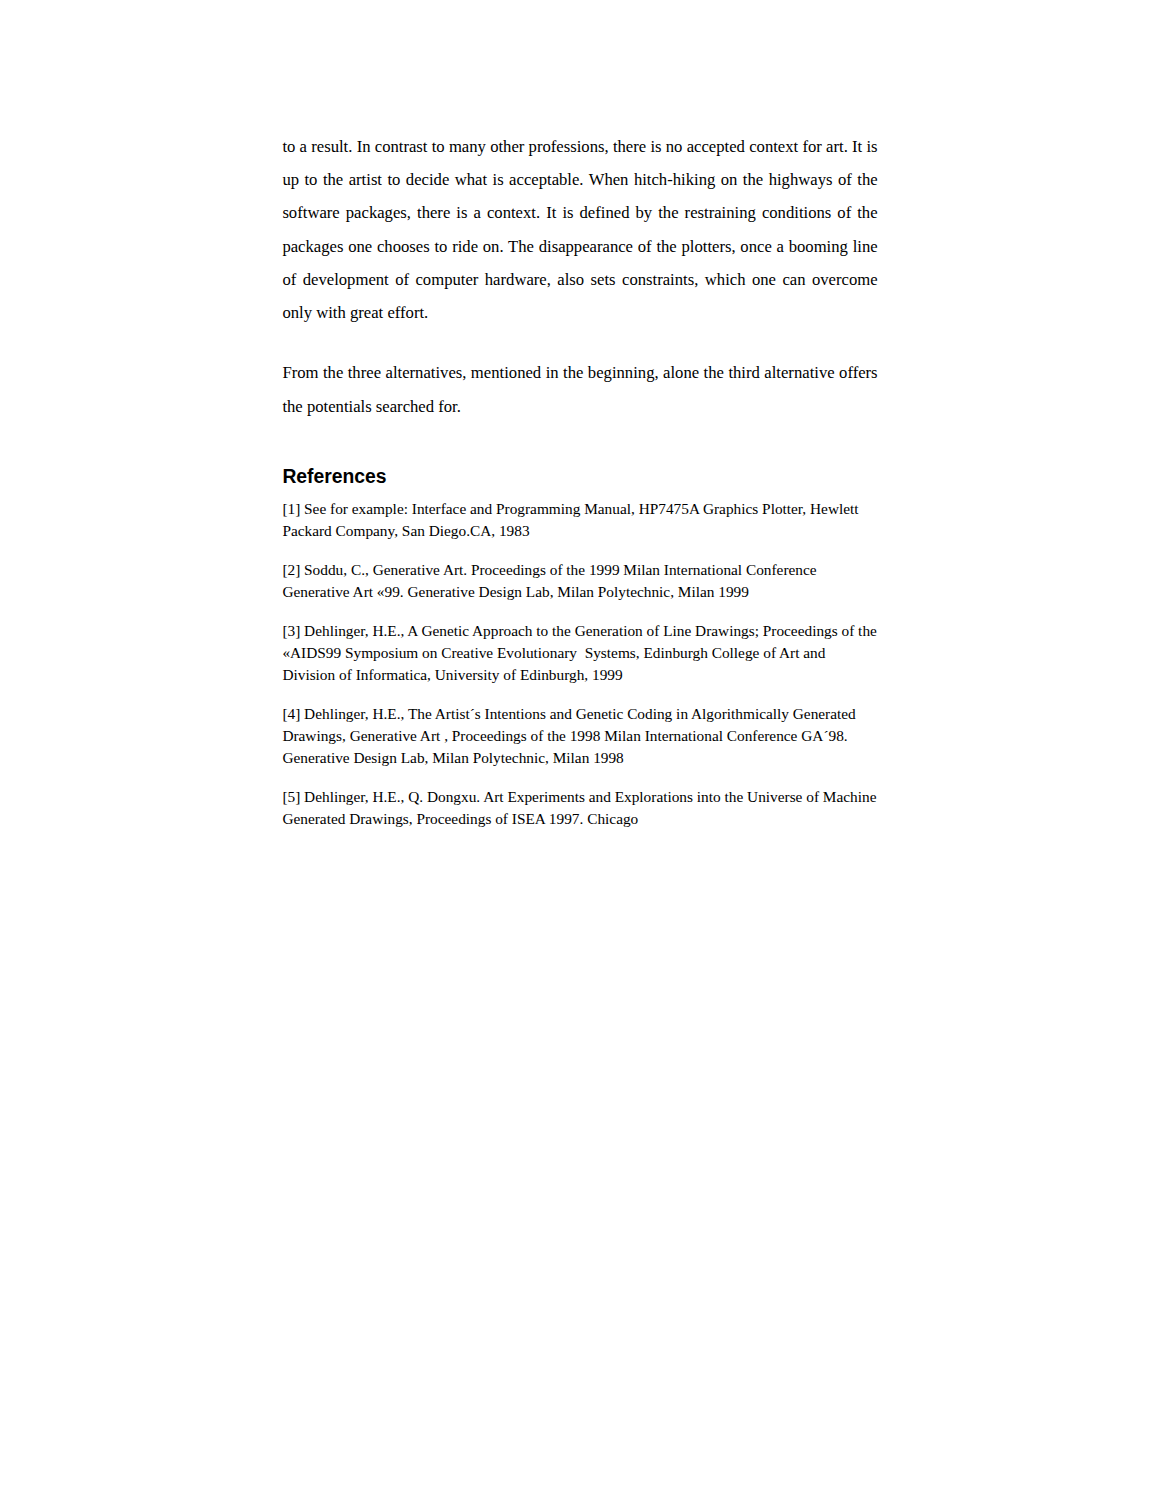to a result. In contrast to many other professions, there is no accepted context for art. It is up to the artist to decide what is acceptable. When hitch-hiking on the highways of the software packages, there is a context. It is defined by the restraining conditions of the packages one chooses to ride on. The disappearance of the plotters, once a booming line of development of computer hardware, also sets constraints, which one can overcome only with great effort.
From the three alternatives, mentioned in the beginning, alone the third alternative offers the potentials searched for.
References
[1] See for example: Interface and Programming Manual, HP7475A Graphics Plotter, Hewlett Packard Company, San Diego.CA, 1983
[2] Soddu, C., Generative Art. Proceedings of the 1999 Milan International Conference Generative Art «99. Generative Design Lab, Milan Polytechnic, Milan 1999
[3] Dehlinger, H.E., A Genetic Approach to the Generation of Line Drawings; Proceedings of the «AIDS99 Symposium on Creative Evolutionary Systems, Edinburgh College of Art and Division of Informatica, University of Edinburgh, 1999
[4] Dehlinger, H.E., The Artist´s Intentions and Genetic Coding in Algorithmically Generated Drawings, Generative Art , Proceedings of the 1998 Milan International Conference GA´98. Generative Design Lab, Milan Polytechnic, Milan 1998
[5] Dehlinger, H.E., Q. Dongxu. Art Experiments and Explorations into the Universe of Machine Generated Drawings, Proceedings of ISEA 1997. Chicago